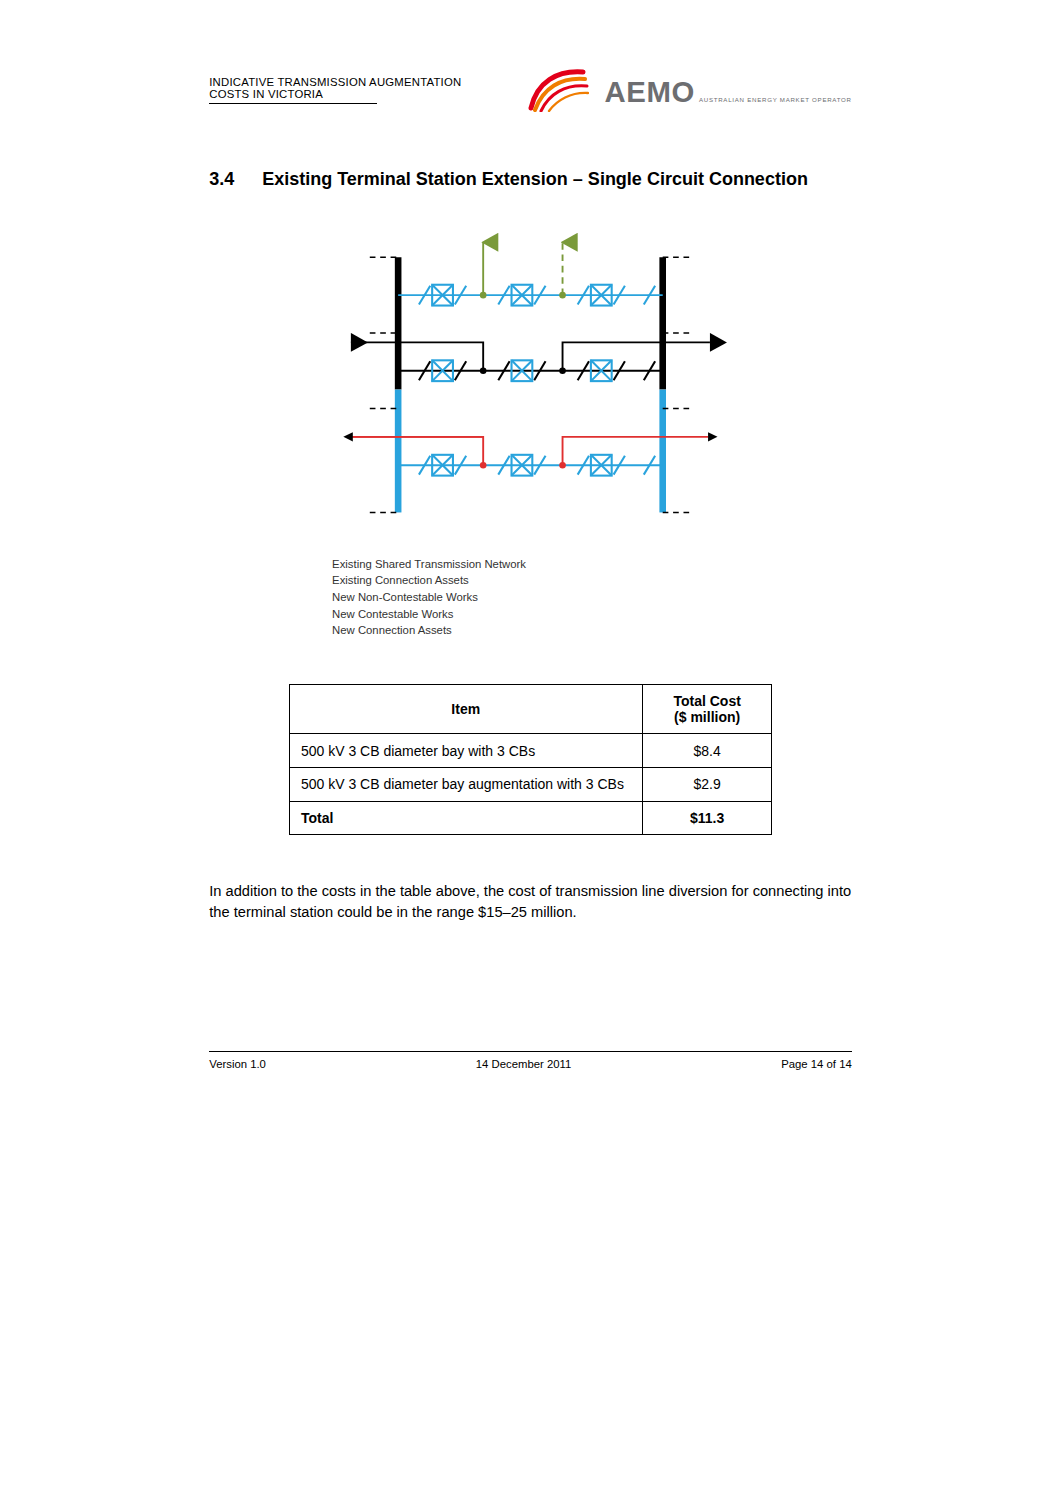INDICATIVE TRANSMISSION AUGMENTATION COSTS IN VICTORIA
AEMO AUSTRALIAN ENERGY MARKET OPERATOR
3.4 Existing Terminal Station Extension – Single Circuit Connection
| Existing Shared Transmission Network | |
| Existing Connection Assets | |
| New Non-Contestable Works | |
| New Contestable Works | |
| New Connection Assets | |
| Item | Total Cost ($ million) |
| --- | --- |
| 500 kV 3 CB diameter bay with 3 CBs | $8.4 |
| 500 kV 3 CB diameter bay augmentation with 3 CBs | $2.9 |
| Total | $11.3 |
In addition to the costs in the table above, the cost of transmission line diversion for connecting into the terminal station could be in the range $15–25 million.
Version 1.0
14 December 2011
Page 14 of 14